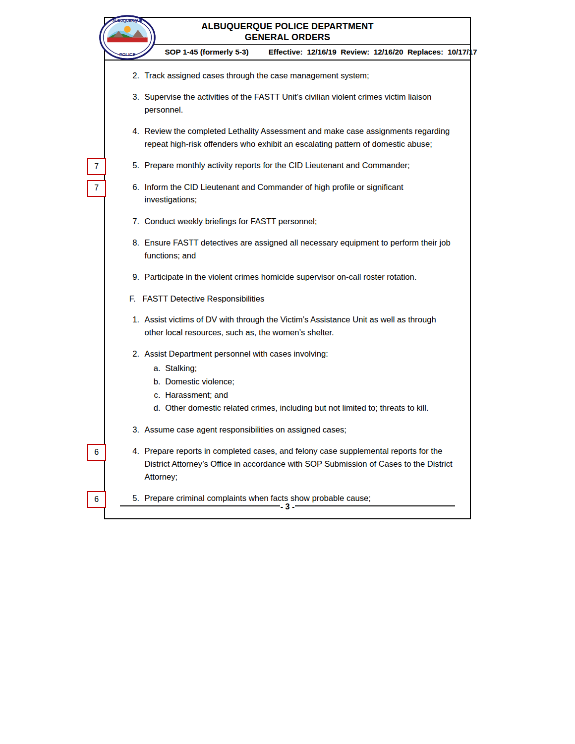ALBUQUERQUE POLICE
ALBUQUERQUE POLICE DEPARTMENT
GENERAL ORDERS
SOP 1-45 (formerly 5-3) Effective: 12/16/19 Review: 12/16/20 Replaces: 10/17/17
Track assigned cases through the case management system;
Supervise the activities of the FASTT Unit’s civilian violent crimes victim liaison personnel.
Review the completed Lethality Assessment and make case assignments regarding repeat high-risk offenders who exhibit an escalating pattern of domestic abuse;
7
Prepare monthly activity reports for the CID Lieutenant and Commander;
7
Inform the CID Lieutenant and Commander of high profile or significant investigations;
Conduct weekly briefings for FASTT personnel;
Ensure FASTT detectives are assigned all necessary equipment to perform their job functions; and
Participate in the violent crimes homicide supervisor on-call roster rotation.
F. FASTT Detective Responsibilities
Assist victims of DV with through the Victim’s Assistance Unit as well as through other local resources, such as, the women’s shelter.
Assist Department personnel with cases involving:
Stalking;
Domestic violence;
Harassment; and
Other domestic related crimes, including but not limited to; threats to kill.
Assume case agent responsibilities on assigned cases;
6
Prepare reports in completed cases, and felony case supplemental reports for the District Attorney’s Office in accordance with SOP Submission of Cases to the District Attorney;
6
Prepare criminal complaints when facts show probable cause;
- 3 -